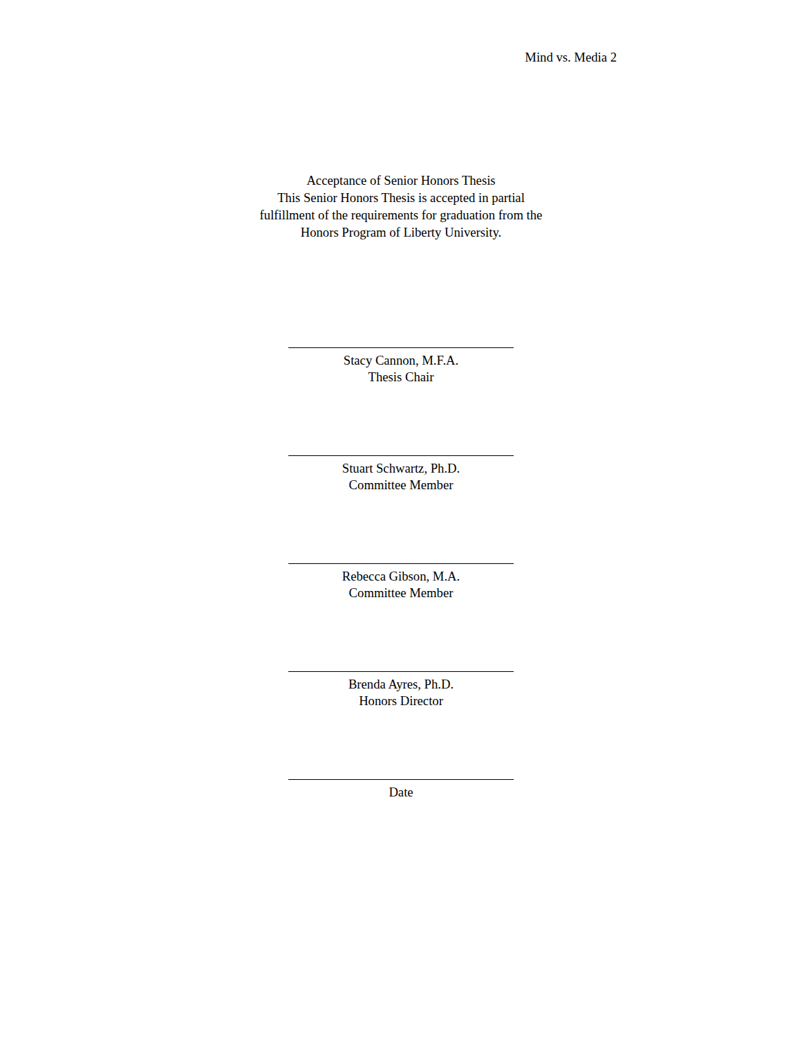Mind vs. Media 2
Acceptance of Senior Honors Thesis
This Senior Honors Thesis is accepted in partial
fulfillment of the requirements for graduation from the
Honors Program of Liberty University.
Stacy Cannon, M.F.A.
Thesis Chair
Stuart Schwartz, Ph.D.
Committee Member
Rebecca Gibson, M.A.
Committee Member
Brenda Ayres, Ph.D.
Honors Director
Date